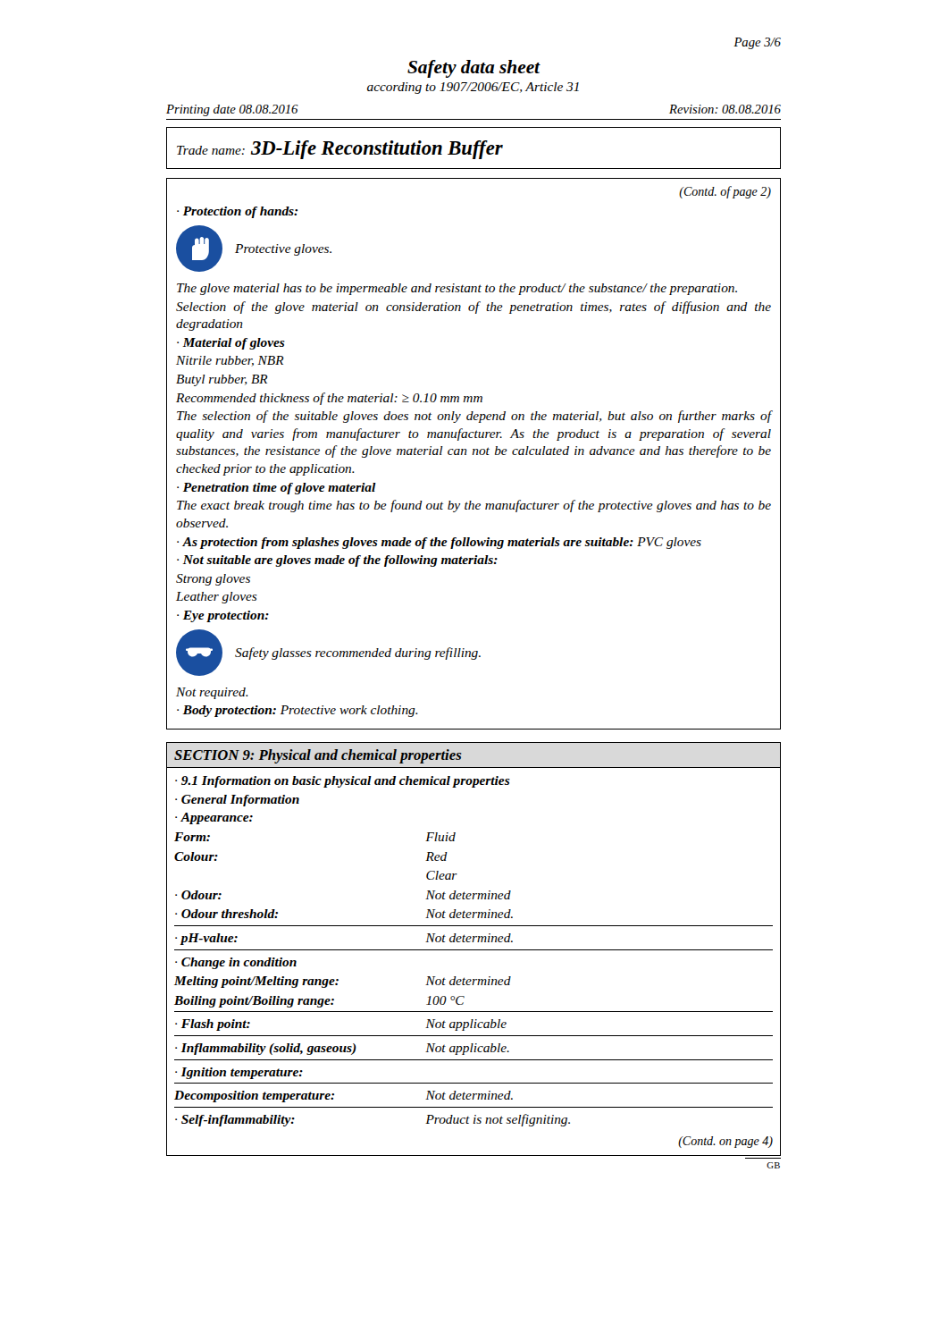Page 3/6
Safety data sheet
according to 1907/2006/EC, Article 31
Printing date 08.08.2016 Revision: 08.08.2016
Trade name: 3D-Life Reconstitution Buffer
(Contd. of page 2)
· Protection of hands:
Protective gloves.
The glove material has to be impermeable and resistant to the product/ the substance/ the preparation.
Selection of the glove material on consideration of the penetration times, rates of diffusion and the degradation
· Material of gloves
Nitrile rubber, NBR
Butyl rubber, BR
Recommended thickness of the material: ≥ 0.10 mm mm
The selection of the suitable gloves does not only depend on the material, but also on further marks of quality and varies from manufacturer to manufacturer. As the product is a preparation of several substances, the resistance of the glove material can not be calculated in advance and has therefore to be checked prior to the application.
· Penetration time of glove material
The exact break trough time has to be found out by the manufacturer of the protective gloves and has to be observed.
· As protection from splashes gloves made of the following materials are suitable: PVC gloves
· Not suitable are gloves made of the following materials:
Strong gloves
Leather gloves
· Eye protection:
Safety glasses recommended during refilling.
Not required.
· Body protection: Protective work clothing.
SECTION 9: Physical and chemical properties
· 9.1 Information on basic physical and chemical properties
· General Information
· Appearance:
| Form: | Fluid |
| Colour: | Red |
| | Clear |
| · Odour: | Not determined |
| · Odour threshold: | Not determined. |
| · pH-value: | Not determined. |
| · Change in condition | |
| Melting point/Melting range: | Not determined |
| Boiling point/Boiling range: | 100 °C |
| · Flash point: | Not applicable |
| · Inflammability (solid, gaseous) | Not applicable. |
| · Ignition temperature: | |
| Decomposition temperature: | Not determined. |
| · Self-inflammability: | Product is not selfigniting. |
(Contd. on page 4)
GB